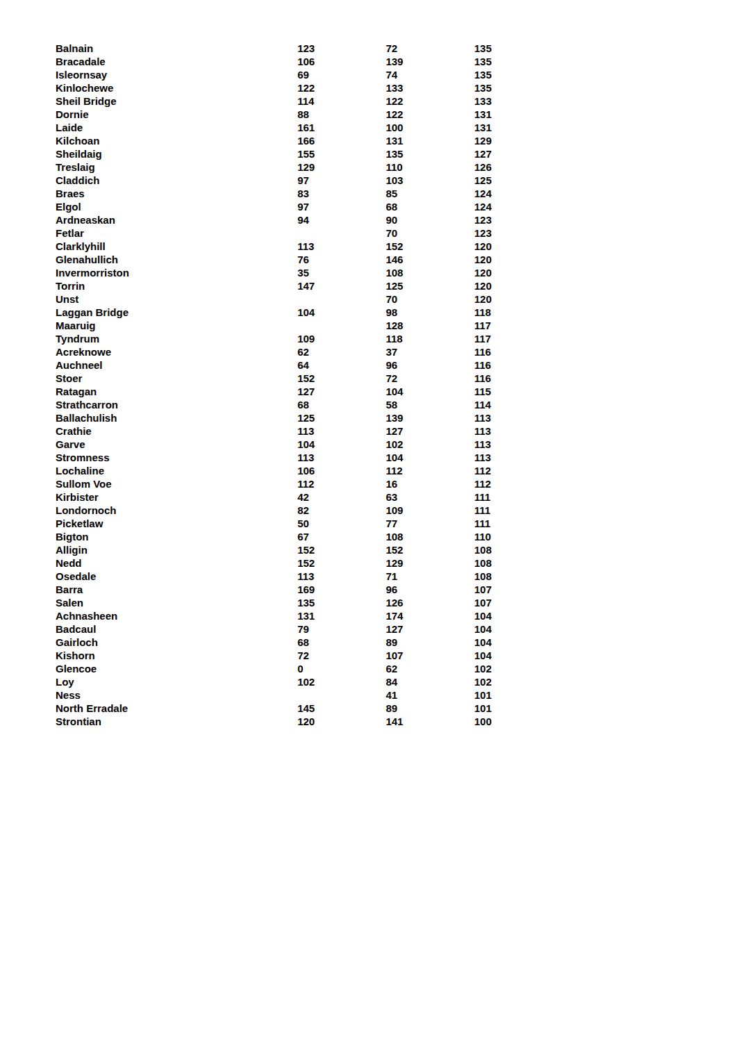| Balnain | 123 | 72 | 135 |
| Bracadale | 106 | 139 | 135 |
| Isleornsay | 69 | 74 | 135 |
| Kinlochewe | 122 | 133 | 135 |
| Sheil Bridge | 114 | 122 | 133 |
| Dornie | 88 | 122 | 131 |
| Laide | 161 | 100 | 131 |
| Kilchoan | 166 | 131 | 129 |
| Sheildaig | 155 | 135 | 127 |
| Treslaig | 129 | 110 | 126 |
| Claddich | 97 | 103 | 125 |
| Braes | 83 | 85 | 124 |
| Elgol | 97 | 68 | 124 |
| Ardneaskan | 94 | 90 | 123 |
| Fetlar | | 70 | 123 |
| Clarklyhill | 113 | 152 | 120 |
| Glenahullich | 76 | 146 | 120 |
| Invermorriston | 35 | 108 | 120 |
| Torrin | 147 | 125 | 120 |
| Unst | | 70 | 120 |
| Laggan Bridge | 104 | 98 | 118 |
| Maaruig | | 128 | 117 |
| Tyndrum | 109 | 118 | 117 |
| Acreknowe | 62 | 37 | 116 |
| Auchneel | 64 | 96 | 116 |
| Stoer | 152 | 72 | 116 |
| Ratagan | 127 | 104 | 115 |
| Strathcarron | 68 | 58 | 114 |
| Ballachulish | 125 | 139 | 113 |
| Crathie | 113 | 127 | 113 |
| Garve | 104 | 102 | 113 |
| Stromness | 113 | 104 | 113 |
| Lochaline | 106 | 112 | 112 |
| Sullom Voe | 112 | 16 | 112 |
| Kirbister | 42 | 63 | 111 |
| Londornoch | 82 | 109 | 111 |
| Picketlaw | 50 | 77 | 111 |
| Bigton | 67 | 108 | 110 |
| Alligin | 152 | 152 | 108 |
| Nedd | 152 | 129 | 108 |
| Osedale | 113 | 71 | 108 |
| Barra | 169 | 96 | 107 |
| Salen | 135 | 126 | 107 |
| Achnasheen | 131 | 174 | 104 |
| Badcaul | 79 | 127 | 104 |
| Gairloch | 68 | 89 | 104 |
| Kishorn | 72 | 107 | 104 |
| Glencoe | 0 | 62 | 102 |
| Loy | 102 | 84 | 102 |
| Ness | | 41 | 101 |
| North Erradale | 145 | 89 | 101 |
| Strontian | 120 | 141 | 100 |